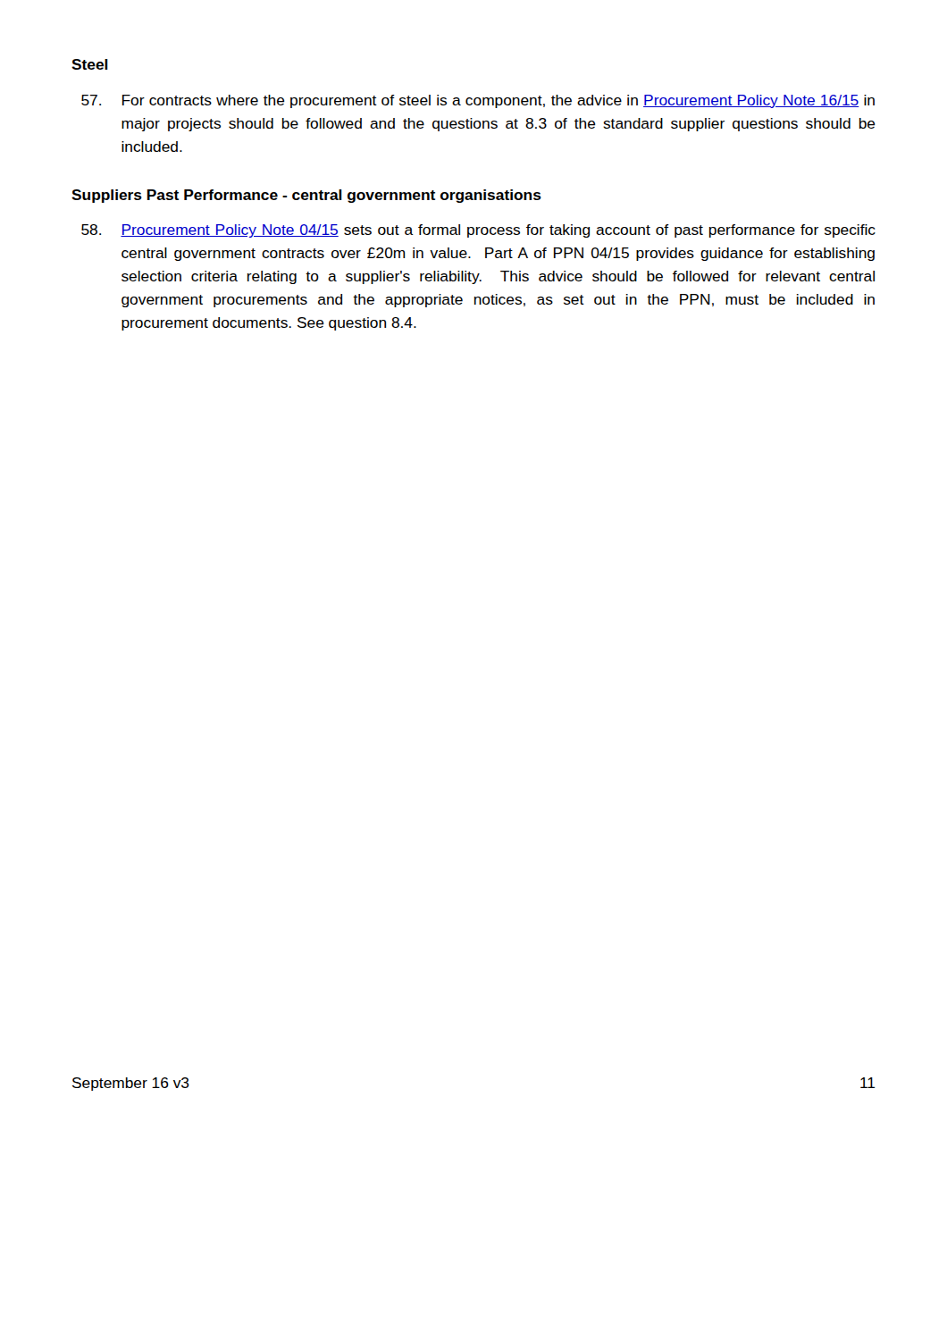Steel
57. For contracts where the procurement of steel is a component, the advice in Procurement Policy Note 16/15 in major projects should be followed and the questions at 8.3 of the standard supplier questions should be included.
Suppliers Past Performance - central government organisations
58. Procurement Policy Note 04/15 sets out a formal process for taking account of past performance for specific central government contracts over £20m in value. Part A of PPN 04/15 provides guidance for establishing selection criteria relating to a supplier's reliability. This advice should be followed for relevant central government procurements and the appropriate notices, as set out in the PPN, must be included in procurement documents. See question 8.4.
September 16 v3 11